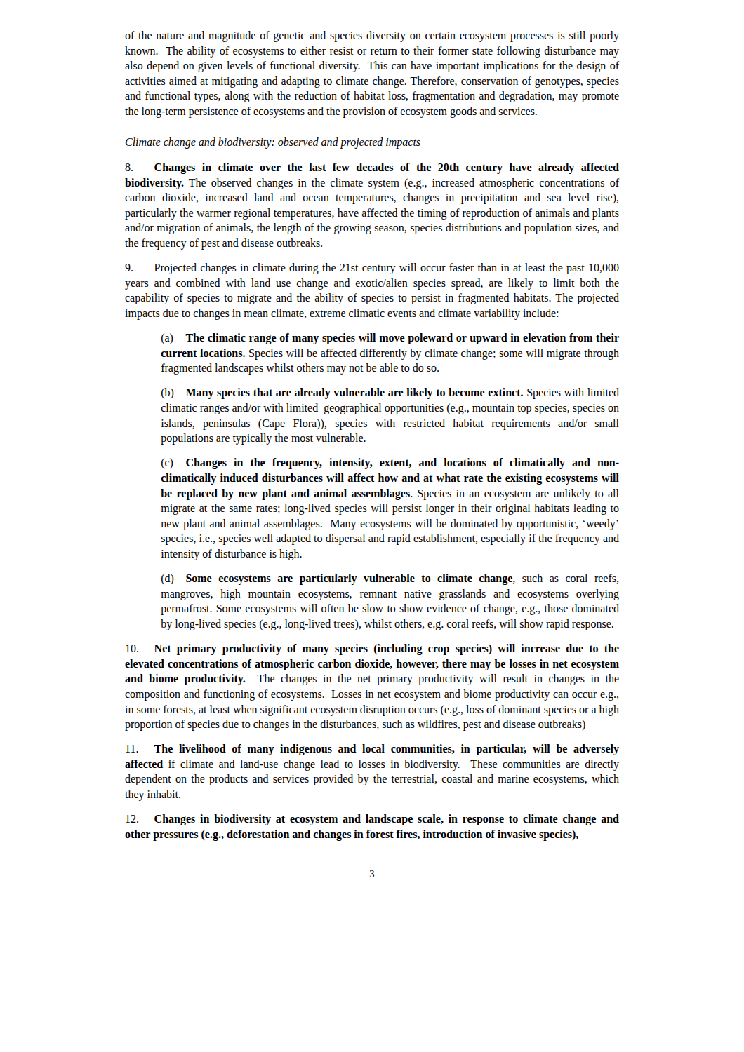of the nature and magnitude of genetic and species diversity on certain ecosystem processes is still poorly known. The ability of ecosystems to either resist or return to their former state following disturbance may also depend on given levels of functional diversity. This can have important implications for the design of activities aimed at mitigating and adapting to climate change. Therefore, conservation of genotypes, species and functional types, along with the reduction of habitat loss, fragmentation and degradation, may promote the long-term persistence of ecosystems and the provision of ecosystem goods and services.
Climate change and biodiversity: observed and projected impacts
8. Changes in climate over the last few decades of the 20th century have already affected biodiversity. The observed changes in the climate system (e.g., increased atmospheric concentrations of carbon dioxide, increased land and ocean temperatures, changes in precipitation and sea level rise), particularly the warmer regional temperatures, have affected the timing of reproduction of animals and plants and/or migration of animals, the length of the growing season, species distributions and population sizes, and the frequency of pest and disease outbreaks.
9. Projected changes in climate during the 21st century will occur faster than in at least the past 10,000 years and combined with land use change and exotic/alien species spread, are likely to limit both the capability of species to migrate and the ability of species to persist in fragmented habitats. The projected impacts due to changes in mean climate, extreme climatic events and climate variability include:
(a) The climatic range of many species will move poleward or upward in elevation from their current locations. Species will be affected differently by climate change; some will migrate through fragmented landscapes whilst others may not be able to do so.
(b) Many species that are already vulnerable are likely to become extinct. Species with limited climatic ranges and/or with limited geographical opportunities (e.g., mountain top species, species on islands, peninsulas (Cape Flora)), species with restricted habitat requirements and/or small populations are typically the most vulnerable.
(c) Changes in the frequency, intensity, extent, and locations of climatically and non-climatically induced disturbances will affect how and at what rate the existing ecosystems will be replaced by new plant and animal assemblages. Species in an ecosystem are unlikely to all migrate at the same rates; long-lived species will persist longer in their original habitats leading to new plant and animal assemblages. Many ecosystems will be dominated by opportunistic, ‘weedy’ species, i.e., species well adapted to dispersal and rapid establishment, especially if the frequency and intensity of disturbance is high.
(d) Some ecosystems are particularly vulnerable to climate change, such as coral reefs, mangroves, high mountain ecosystems, remnant native grasslands and ecosystems overlying permafrost. Some ecosystems will often be slow to show evidence of change, e.g., those dominated by long-lived species (e.g., long-lived trees), whilst others, e.g. coral reefs, will show rapid response.
10. Net primary productivity of many species (including crop species) will increase due to the elevated concentrations of atmospheric carbon dioxide, however, there may be losses in net ecosystem and biome productivity. The changes in the net primary productivity will result in changes in the composition and functioning of ecosystems. Losses in net ecosystem and biome productivity can occur e.g., in some forests, at least when significant ecosystem disruption occurs (e.g., loss of dominant species or a high proportion of species due to changes in the disturbances, such as wildfires, pest and disease outbreaks)
11. The livelihood of many indigenous and local communities, in particular, will be adversely affected if climate and land-use change lead to losses in biodiversity. These communities are directly dependent on the products and services provided by the terrestrial, coastal and marine ecosystems, which they inhabit.
12. Changes in biodiversity at ecosystem and landscape scale, in response to climate change and other pressures (e.g., deforestation and changes in forest fires, introduction of invasive species),
3